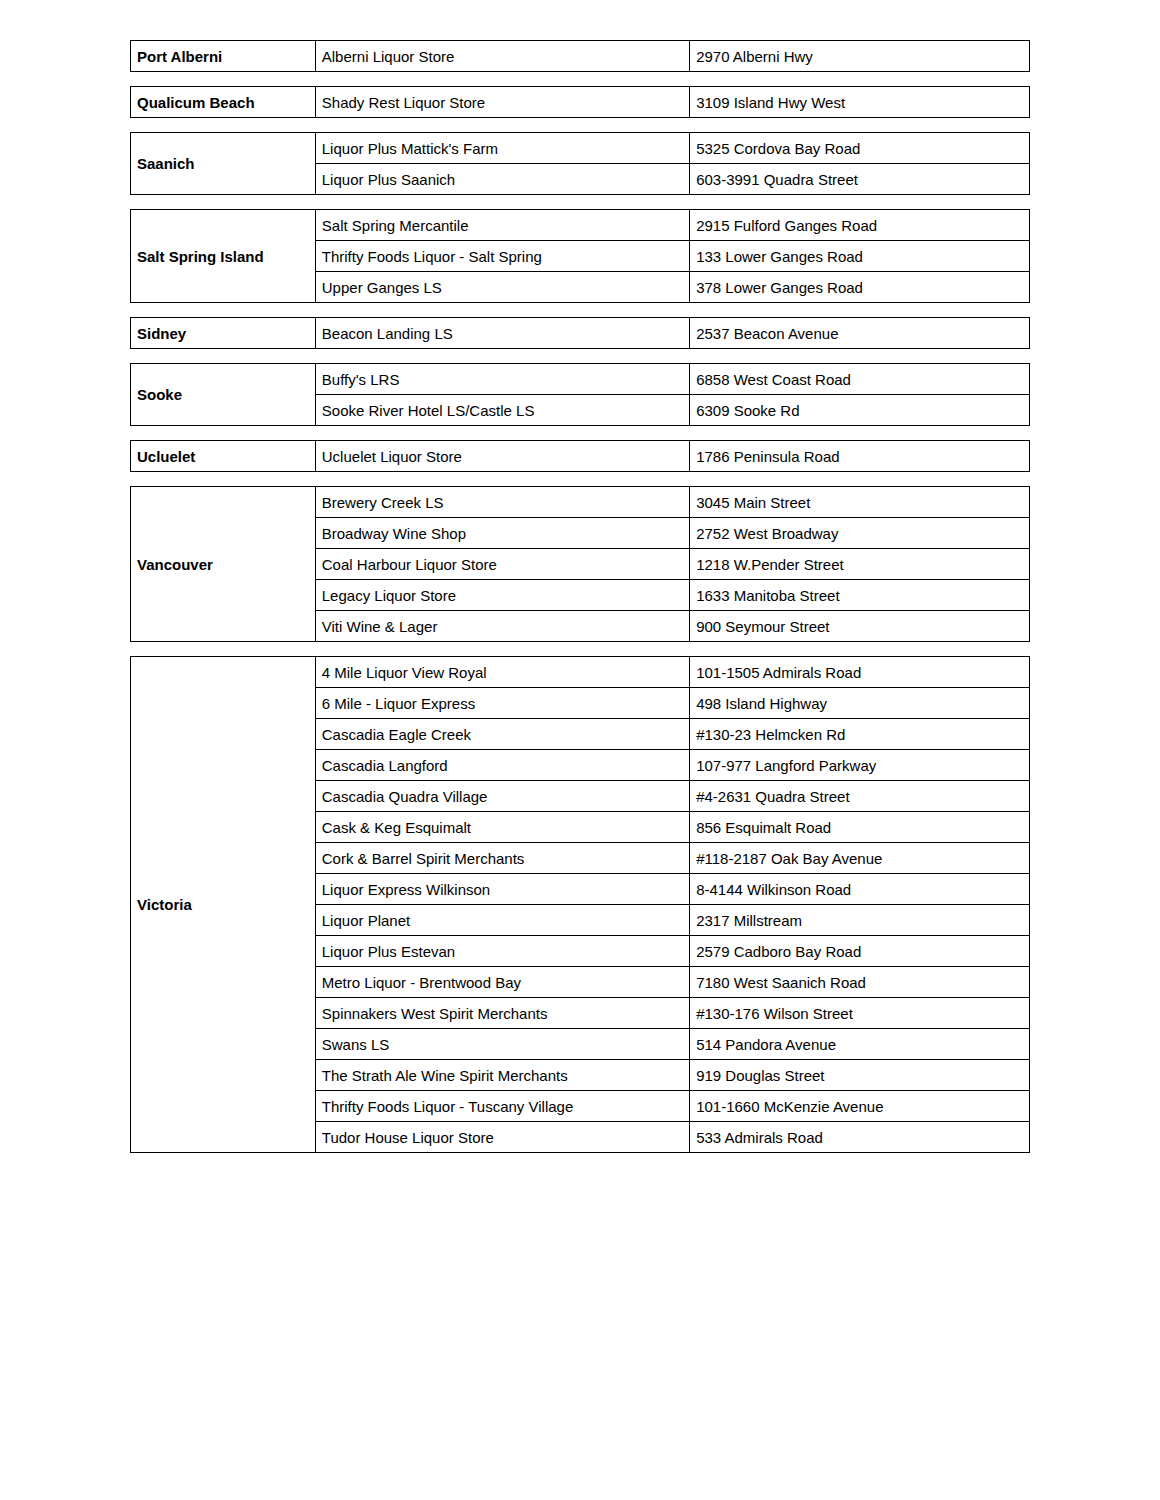| Port Alberni | Alberni Liquor Store | 2970 Alberni Hwy |
| Qualicum Beach | Shady Rest Liquor Store | 3109 Island Hwy West |
| Saanich | Liquor Plus Mattick's Farm | 5325 Cordova Bay Road |
| Liquor Plus Saanich | 603-3991 Quadra Street |
| Salt Spring Island | Salt Spring Mercantile | 2915 Fulford Ganges Road |
| Thrifty Foods Liquor - Salt Spring | 133 Lower Ganges Road |
| Upper Ganges LS | 378 Lower Ganges Road |
| Sidney | Beacon Landing LS | 2537 Beacon Avenue |
| Sooke | Buffy's LRS | 6858 West Coast Road |
| Sooke River Hotel LS/Castle LS | 6309 Sooke Rd |
| Ucluelet | Ucluelet Liquor Store | 1786 Peninsula Road |
| Vancouver | Brewery Creek LS | 3045 Main Street |
| Broadway Wine Shop | 2752 West Broadway |
| Coal Harbour Liquor Store | 1218 W.Pender Street |
| Legacy Liquor Store | 1633 Manitoba Street |
| Viti Wine & Lager | 900 Seymour Street |
| Victoria | 4 Mile Liquor View Royal | 101-1505 Admirals Road |
| 6 Mile - Liquor Express | 498 Island Highway |
| Cascadia Eagle Creek | #130-23 Helmcken Rd |
| Cascadia Langford | 107-977 Langford Parkway |
| Cascadia Quadra Village | #4-2631 Quadra Street |
| Cask & Keg Esquimalt | 856 Esquimalt Road |
| Cork & Barrel Spirit Merchants | #118-2187 Oak Bay Avenue |
| Liquor Express Wilkinson | 8-4144 Wilkinson Road |
| Liquor Planet | 2317 Millstream |
| Liquor Plus Estevan | 2579 Cadboro Bay Road |
| Metro Liquor - Brentwood Bay | 7180 West Saanich Road |
| Spinnakers West Spirit Merchants | #130-176 Wilson Street |
| Swans LS | 514 Pandora Avenue |
| The Strath Ale Wine Spirit Merchants | 919 Douglas Street |
| Thrifty Foods Liquor - Tuscany Village | 101-1660 McKenzie Avenue |
| Tudor House Liquor Store | 533 Admirals Road |